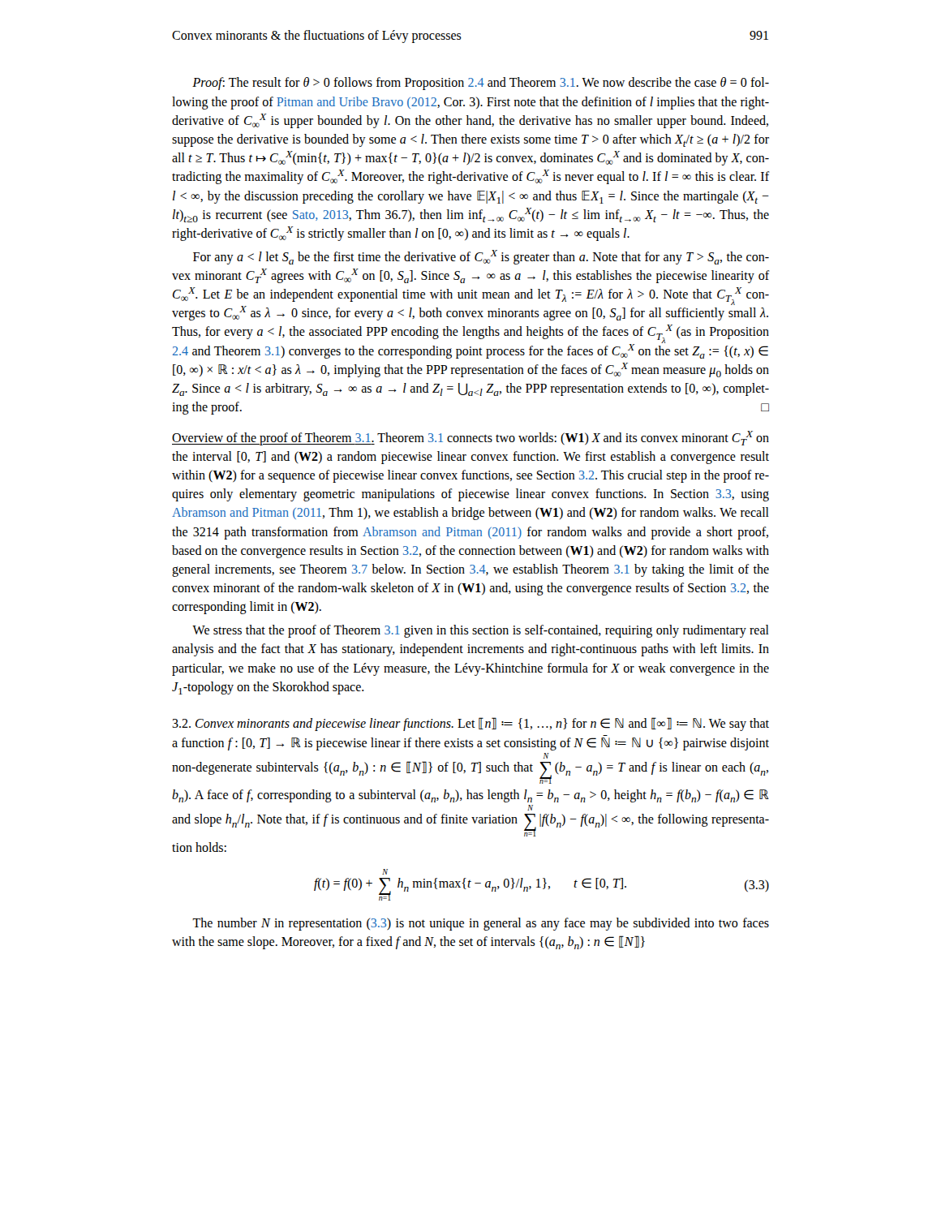Convex minorants & the fluctuations of Lévy processes 991
Proof: The result for θ > 0 follows from Proposition 2.4 and Theorem 3.1. We now describe the case θ = 0 following the proof of Pitman and Uribe Bravo (2012, Cor. 3). First note that the definition of l implies that the right-derivative of C∞X is upper bounded by l. On the other hand, the derivative has no smaller upper bound. Indeed, suppose the derivative is bounded by some a < l. Then there exists some time T > 0 after which Xt/t ≥ (a + l)/2 for all t ≥ T. Thus t ↦ C∞X(min{t, T}) + max{t − T, 0}(a + l)/2 is convex, dominates C∞X and is dominated by X, contradicting the maximality of C∞X. Moreover, the right-derivative of C∞X is never equal to l. If l = ∞ this is clear. If l < ∞, by the discussion preceding the corollary we have 𝔼|X1| < ∞ and thus 𝔼X1 = l. Since the martingale (Xt − lt)t≥0 is recurrent (see Sato, 2013, Thm 36.7), then lim inft→∞ C∞X(t) − lt ≤ lim inft→∞ Xt − lt = −∞. Thus, the right-derivative of C∞X is strictly smaller than l on [0, ∞) and its limit as t → ∞ equals l.
For any a < l let Sa be the first time the derivative of C∞X is greater than a. Note that for any T > Sa, the convex minorant CTX agrees with C∞X on [0, Sa]. Since Sa → ∞ as a → l, this establishes the piecewise linearity of C∞X. Let E be an independent exponential time with unit mean and let Tλ := E/λ for λ > 0. Note that CTλX converges to C∞X as λ → 0 since, for every a < l, both convex minorants agree on [0, Sa] for all sufficiently small λ. Thus, for every a < l, the associated PPP encoding the lengths and heights of the faces of CTλX (as in Proposition 2.4 and Theorem 3.1) converges to the corresponding point process for the faces of C∞X on the set Za := {(t, x) ∈ [0, ∞) × ℝ : x/t < a} as λ → 0, implying that the PPP representation of the faces of C∞X mean measure μ0 holds on Za. Since a < l is arbitrary, Sa → ∞ as a → l and Zl = ⋃a<l Za, the PPP representation extends to [0, ∞), completing the proof. □
Overview of the proof of Theorem 3.1. Theorem 3.1 connects two worlds: (W1) X and its convex minorant CTX on the interval [0, T] and (W2) a random piecewise linear convex function. We first establish a convergence result within (W2) for a sequence of piecewise linear convex functions, see Section 3.2. This crucial step in the proof requires only elementary geometric manipulations of piecewise linear convex functions. In Section 3.3, using Abramson and Pitman (2011, Thm 1), we establish a bridge between (W1) and (W2) for random walks. We recall the 3214 path transformation from Abramson and Pitman (2011) for random walks and provide a short proof, based on the convergence results in Section 3.2, of the connection between (W1) and (W2) for random walks with general increments, see Theorem 3.7 below. In Section 3.4, we establish Theorem 3.1 by taking the limit of the convex minorant of the random-walk skeleton of X in (W1) and, using the convergence results of Section 3.2, the corresponding limit in (W2).
We stress that the proof of Theorem 3.1 given in this section is self-contained, requiring only rudimentary real analysis and the fact that X has stationary, independent increments and right-continuous paths with left limits. In particular, we make no use of the Lévy measure, the Lévy-Khintchine formula for X or weak convergence in the J1-topology on the Skorokhod space.
3.2. Convex minorants and piecewise linear functions. Let ⟦n⟧ ≔ {1, …, n} for n ∈ ℕ and ⟦∞⟧ ≔ ℕ. We say that a function f : [0, T] → ℝ is piecewise linear if there exists a set consisting of N ∈ ℕ̄ ≔ ℕ ∪ {∞} pairwise disjoint non-degenerate subintervals {(an, bn) : n ∈ ⟦N⟧} of [0, T] such that N∑n=1(bn − an) = T and f is linear on each (an, bn). A face of f, corresponding to a subinterval (an, bn), has length ln = bn − an > 0, height hn = f(bn) − f(an) ∈ ℝ and slope hn/ln. Note that, if f is continuous and of finite variation N∑n=1|f(bn) − f(an)| < ∞, the following representation holds:
f(t) = f(0) + N∑n=1 hn min{max{t − an, 0}/ln, 1}, t ∈ [0, T]. (3.3)
The number N in representation (3.3) is not unique in general as any face may be subdivided into two faces with the same slope. Moreover, for a fixed f and N, the set of intervals {(an, bn) : n ∈ ⟦N⟧}